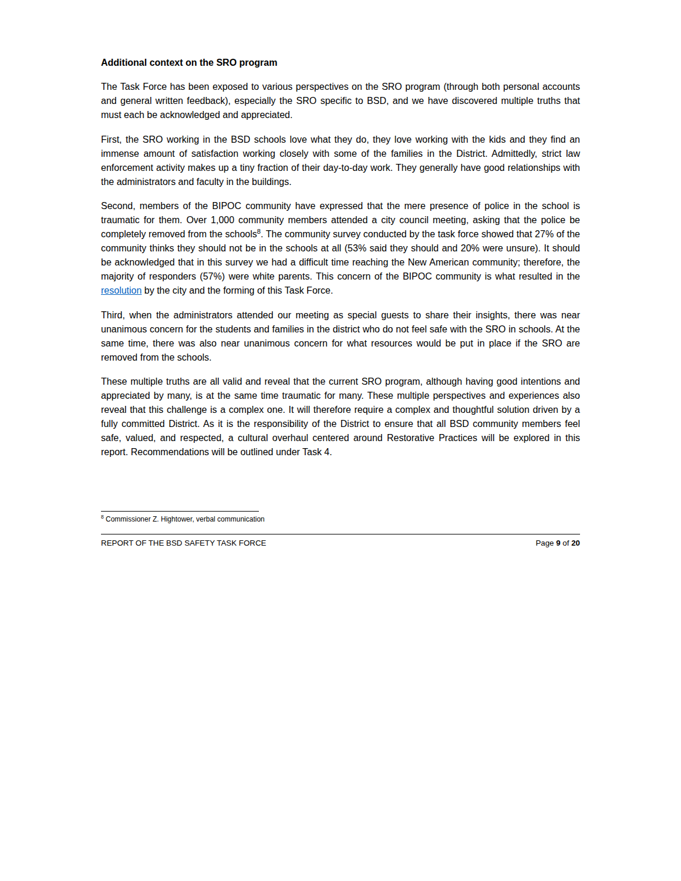Additional context on the SRO program
The Task Force has been exposed to various perspectives on the SRO program (through both personal accounts and general written feedback), especially the SRO specific to BSD, and we have discovered multiple truths that must each be acknowledged and appreciated.
First, the SRO working in the BSD schools love what they do, they love working with the kids and they find an immense amount of satisfaction working closely with some of the families in the District. Admittedly, strict law enforcement activity makes up a tiny fraction of their day-to-day work. They generally have good relationships with the administrators and faculty in the buildings.
Second, members of the BIPOC community have expressed that the mere presence of police in the school is traumatic for them. Over 1,000 community members attended a city council meeting, asking that the police be completely removed from the schools8. The community survey conducted by the task force showed that 27% of the community thinks they should not be in the schools at all (53% said they should and 20% were unsure). It should be acknowledged that in this survey we had a difficult time reaching the New American community; therefore, the majority of responders (57%) were white parents. This concern of the BIPOC community is what resulted in the resolution by the city and the forming of this Task Force.
Third, when the administrators attended our meeting as special guests to share their insights, there was near unanimous concern for the students and families in the district who do not feel safe with the SRO in schools. At the same time, there was also near unanimous concern for what resources would be put in place if the SRO are removed from the schools.
These multiple truths are all valid and reveal that the current SRO program, although having good intentions and appreciated by many, is at the same time traumatic for many. These multiple perspectives and experiences also reveal that this challenge is a complex one. It will therefore require a complex and thoughtful solution driven by a fully committed District. As it is the responsibility of the District to ensure that all BSD community members feel safe, valued, and respected, a cultural overhaul centered around Restorative Practices will be explored in this report. Recommendations will be outlined under Task 4.
8 Commissioner Z. Hightower, verbal communication
Report of the BSD Safety Task Force Page 9 of 20